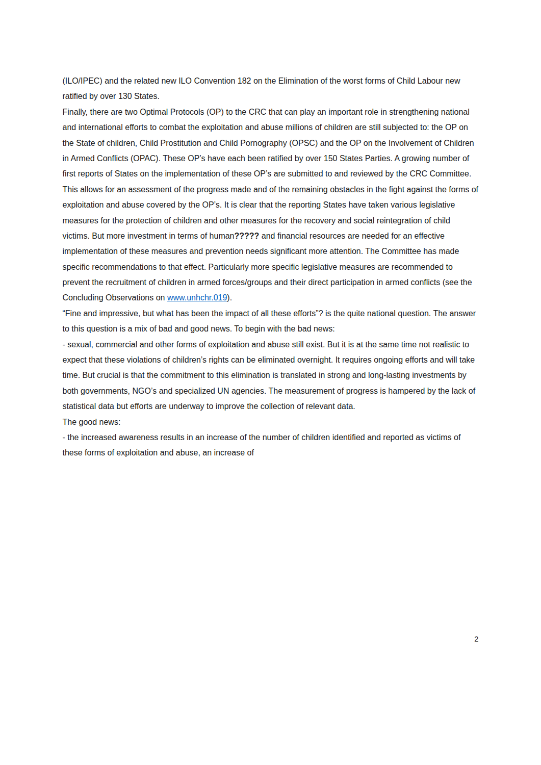(ILO/IPEC) and the related new ILO Convention 182 on the Elimination of the worst forms of Child Labour new ratified by over 130 States.
Finally, there are two Optimal Protocols (OP) to the CRC that can play an important role in strengthening national and international efforts to combat the exploitation and abuse millions of children are still subjected to: the OP on the State of children, Child Prostitution and Child Pornography (OPSC) and the OP on the Involvement of Children in Armed Conflicts (OPAC). These OP’s have each been ratified by over 150 States Parties. A growing number of first reports of States on the implementation of these OP’s are submitted to and reviewed by the CRC Committee. This allows for an assessment of the progress made and of the remaining obstacles in the fight against the forms of exploitation and abuse covered by the OP’s. It is clear that the reporting States have taken various legislative measures for the protection of children and other measures for the recovery and social reintegration of child victims. But more investment in terms of human????? and financial resources are needed for an effective implementation of these measures and prevention needs significant more attention. The Committee has made specific recommendations to that effect. Particularly more specific legislative measures are recommended to prevent the recruitment of children in armed forces/groups and their direct participation in armed conflicts (see the Concluding Observations on www.unhchr.019).
“Fine and impressive, but what has been the impact of all these efforts”? is the quite national question. The answer to this question is a mix of bad and good news. To begin with the bad news:
- sexual, commercial and other forms of exploitation and abuse still exist. But it is at the same time not realistic to expect that these violations of children’s rights can be eliminated overnight. It requires ongoing efforts and will take time. But crucial is that the commitment to this elimination is translated in strong and long-lasting investments by both governments, NGO’s and specialized UN agencies. The measurement of progress is hampered by the lack of statistical data but efforts are underway to improve the collection of relevant data.
The good news:
- the increased awareness results in an increase of the number of children identified and reported as victims of these forms of exploitation and abuse, an increase of
2